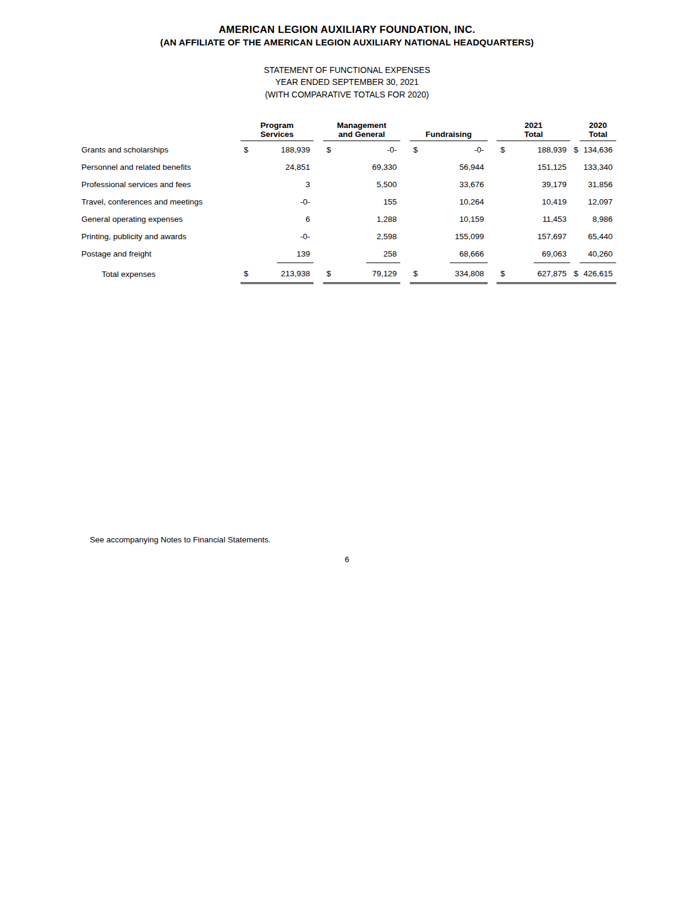AMERICAN LEGION AUXILIARY FOUNDATION, INC.
(AN AFFILIATE OF THE AMERICAN LEGION AUXILIARY NATIONAL HEADQUARTERS)
STATEMENT OF FUNCTIONAL EXPENSES
YEAR ENDED SEPTEMBER 30, 2021
(WITH COMPARATIVE TOTALS FOR 2020)
| | | Program Services | | Management and General | | Fundraising | | 2021 Total | | 2020 Total |
| --- | --- | --- | --- | --- | --- | --- | --- | --- | --- | --- |
| Grants and scholarships | | $ | 188,939 | | $ | -0- | | $ | -0- | | $ | 188,939 | $ | 134,636 |
| Personnel and related benefits | | | 24,851 | | | 69,330 | | | 56,944 | | | 151,125 | | 133,340 |
| Professional services and fees | | | 3 | | | 5,500 | | | 33,676 | | | 39,179 | | 31,856 |
| Travel, conferences and meetings | | | -0- | | | 155 | | | 10,264 | | | 10,419 | | 12,097 |
| General operating expenses | | | 6 | | | 1,288 | | | 10,159 | | | 11,453 | | 8,986 |
| Printing, publicity and awards | | | -0- | | | 2,598 | | | 155,099 | | | 157,697 | | 65,440 |
| Postage and freight | | | 139 | | | 258 | | | 68,666 | | | 69,063 | | 40,260 |
| Total expenses | | $ | 213,938 | | $ | 79,129 | | $ | 334,808 | | $ | 627,875 | $ | 426,615 |
See accompanying Notes to Financial Statements.
6